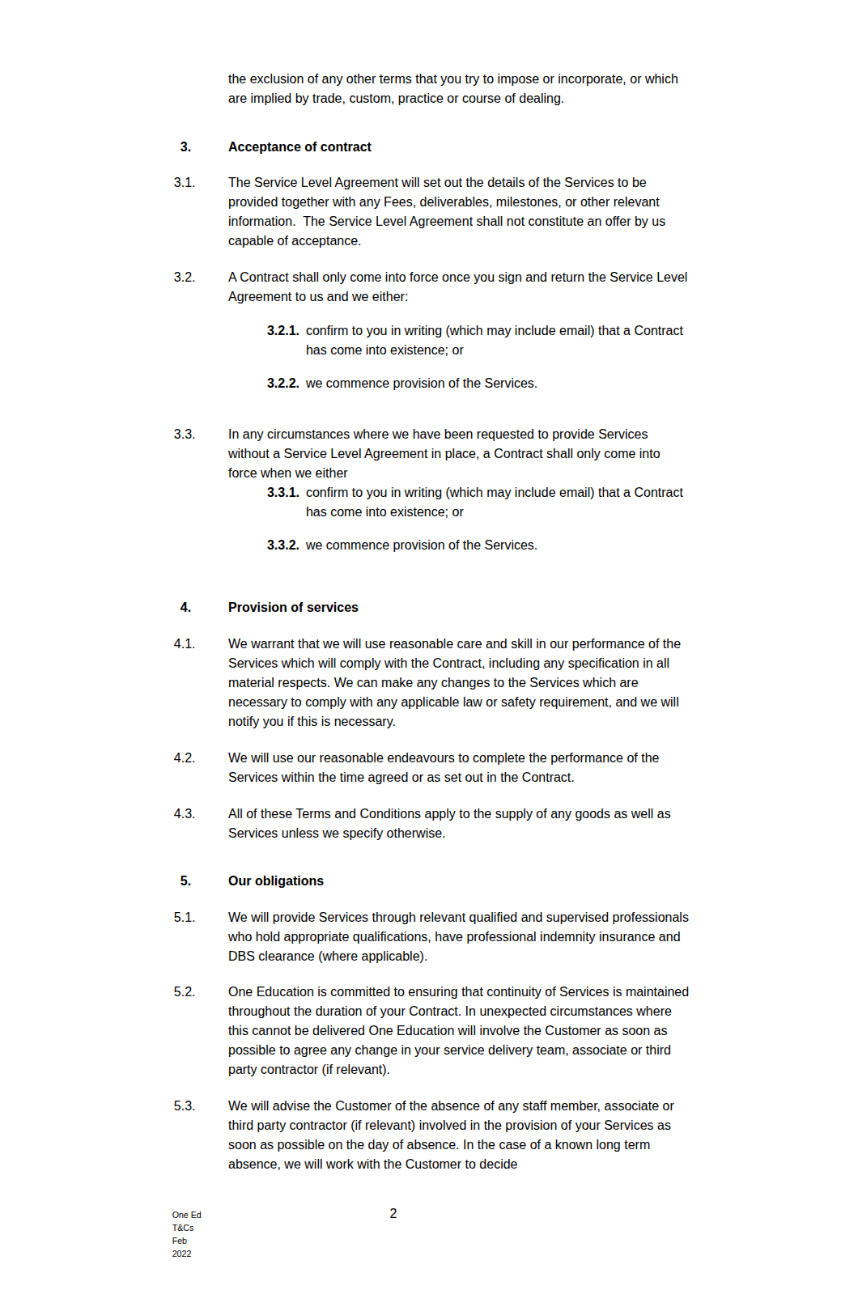the exclusion of any other terms that you try to impose or incorporate, or which are implied by trade, custom, practice or course of dealing.
3.
Acceptance of contract
3.1.
The Service Level Agreement will set out the details of the Services to be provided together with any Fees, deliverables, milestones, or other relevant information. The Service Level Agreement shall not constitute an offer by us capable of acceptance.
3.2.
A Contract shall only come into force once you sign and return the Service Level Agreement to us and we either:
3.2.1.
confirm to you in writing (which may include email) that a Contract has come into existence; or
3.2.2.
we commence provision of the Services.
3.3.
In any circumstances where we have been requested to provide Services without a Service Level Agreement in place, a Contract shall only come into force when we either
3.3.1.
confirm to you in writing (which may include email) that a Contract has come into existence; or
3.3.2.
we commence provision of the Services.
4.
Provision of services
4.1.
We warrant that we will use reasonable care and skill in our performance of the Services which will comply with the Contract, including any specification in all material respects. We can make any changes to the Services which are necessary to comply with any applicable law or safety requirement, and we will notify you if this is necessary.
4.2.
We will use our reasonable endeavours to complete the performance of the Services within the time agreed or as set out in the Contract.
4.3.
All of these Terms and Conditions apply to the supply of any goods as well as Services unless we specify otherwise.
5.
Our obligations
5.1.
We will provide Services through relevant qualified and supervised professionals who hold appropriate qualifications, have professional indemnity insurance and DBS clearance (where applicable).
5.2.
One Education is committed to ensuring that continuity of Services is maintained throughout the duration of your Contract. In unexpected circumstances where this cannot be delivered One Education will involve the Customer as soon as possible to agree any change in your service delivery team, associate or third party contractor (if relevant).
5.3.
We will advise the Customer of the absence of any staff member, associate or third party contractor (if relevant) involved in the provision of your Services as soon as possible on the day of absence. In the case of a known long term absence, we will work with the Customer to decide
One Ed T&Cs Feb 2022
2